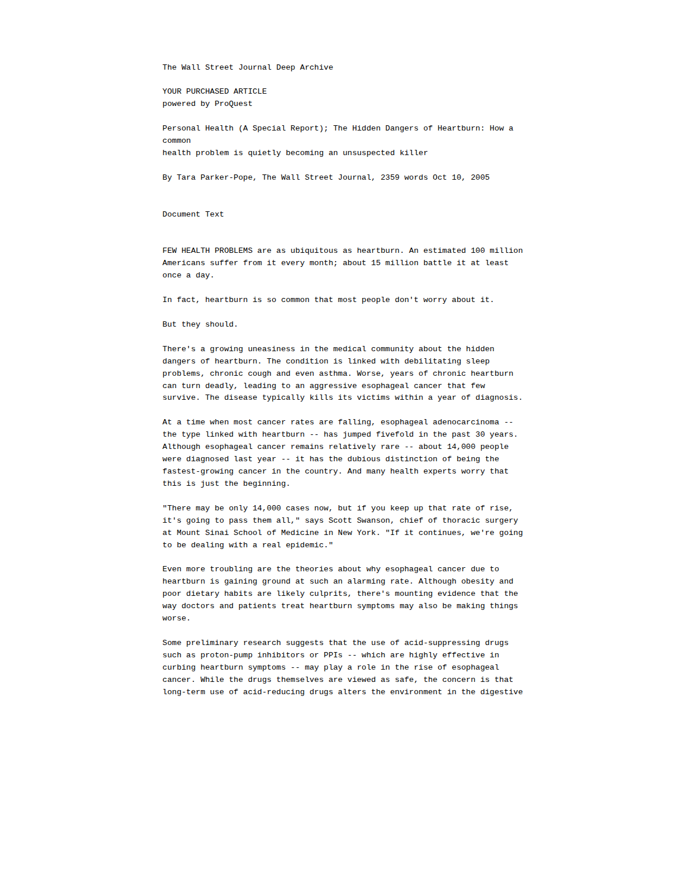The Wall Street Journal Deep Archive
YOUR PURCHASED ARTICLE powered by ProQuest
Personal Health (A Special Report); The Hidden Dangers of Heartburn: How a common health problem is quietly becoming an unsuspected killer
By Tara Parker-Pope, The Wall Street Journal, 2359 words Oct 10, 2005
Document Text
FEW HEALTH PROBLEMS are as ubiquitous as heartburn. An estimated 100 million Americans suffer from it every month; about 15 million battle it at least once a day.
In fact, heartburn is so common that most people don't worry about it.
But they should.
There's a growing uneasiness in the medical community about the hidden dangers of heartburn. The condition is linked with debilitating sleep problems, chronic cough and even asthma. Worse, years of chronic heartburn can turn deadly, leading to an aggressive esophageal cancer that few survive. The disease typically kills its victims within a year of diagnosis.
At a time when most cancer rates are falling, esophageal adenocarcinoma -- the type linked with heartburn -- has jumped fivefold in the past 30 years. Although esophageal cancer remains relatively rare -- about 14,000 people were diagnosed last year -- it has the dubious distinction of being the fastest-growing cancer in the country. And many health experts worry that this is just the beginning.
"There may be only 14,000 cases now, but if you keep up that rate of rise, it's going to pass them all," says Scott Swanson, chief of thoracic surgery at Mount Sinai School of Medicine in New York. "If it continues, we're going to be dealing with a real epidemic."
Even more troubling are the theories about why esophageal cancer due to heartburn is gaining ground at such an alarming rate. Although obesity and poor dietary habits are likely culprits, there's mounting evidence that the way doctors and patients treat heartburn symptoms may also be making things worse.
Some preliminary research suggests that the use of acid-suppressing drugs such as proton-pump inhibitors or PPIs -- which are highly effective in curbing heartburn symptoms -- may play a role in the rise of esophageal cancer. While the drugs themselves are viewed as safe, the concern is that long-term use of acid-reducing drugs alters the environment in the digestive